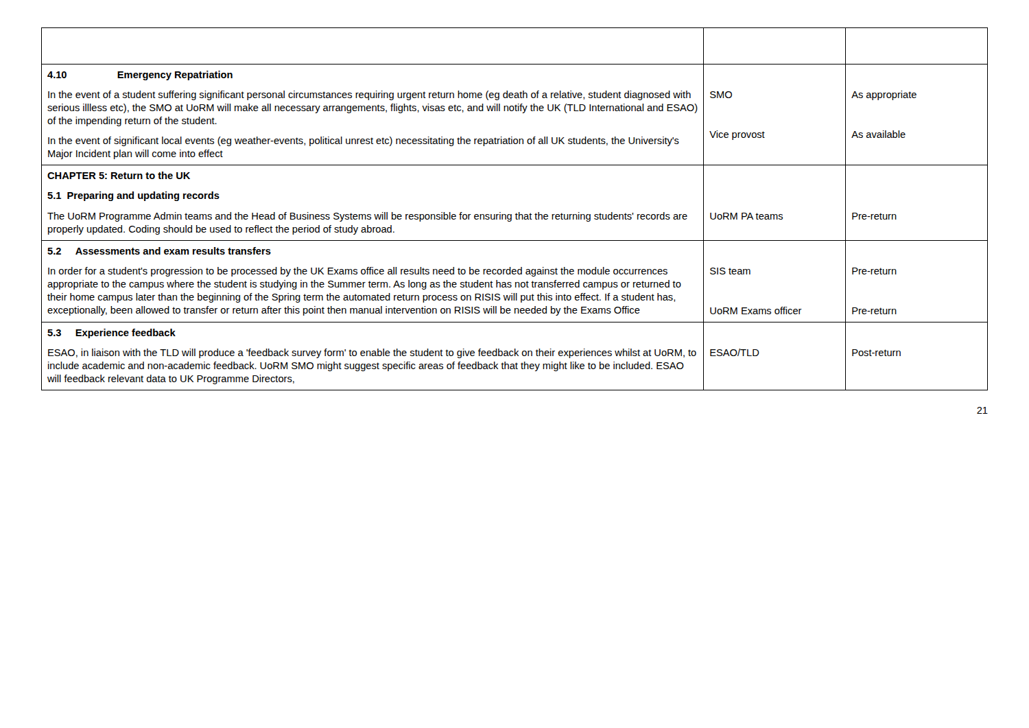| 4.10 Emergency Repatriation In the event of a student suffering significant personal circumstances requiring urgent return home (eg death of a relative, student diagnosed with serious illless etc), the SMO at UoRM will make all necessary arrangements, flights, visas etc, and will notify the UK (TLD International and ESAO) of the impending return of the student. In the event of significant local events (eg weather-events, political unrest etc) necessitating the repatriation of all UK students, the University's Major Incident plan will come into effect | SMO Vice provost | As appropriate As available |
| CHAPTER 5: Return to the UK 5.1 Preparing and updating records The UoRM Programme Admin teams and the Head of Business Systems will be responsible for ensuring that the returning students' records are properly updated. Coding should be used to reflect the period of study abroad. | UoRM PA teams | Pre-return |
| 5.2 Assessments and exam results transfers In order for a student's progression to be processed by the UK Exams office all results need to be recorded against the module occurrences appropriate to the campus where the student is studying in the Summer term. As long as the student has not transferred campus or returned to their home campus later than the beginning of the Spring term the automated return process on RISIS will put this into effect. If a student has, exceptionally, been allowed to transfer or return after this point then manual intervention on RISIS will be needed by the Exams Office | SIS team UoRM Exams officer | Pre-return Pre-return |
| 5.3 Experience feedback ESAO, in liaison with the TLD will produce a 'feedback survey form' to enable the student to give feedback on their experiences whilst at UoRM, to include academic and non-academic feedback. UoRM SMO might suggest specific areas of feedback that they might like to be included. ESAO will feedback relevant data to UK Programme Directors, | ESAO/TLD | Post-return |
21